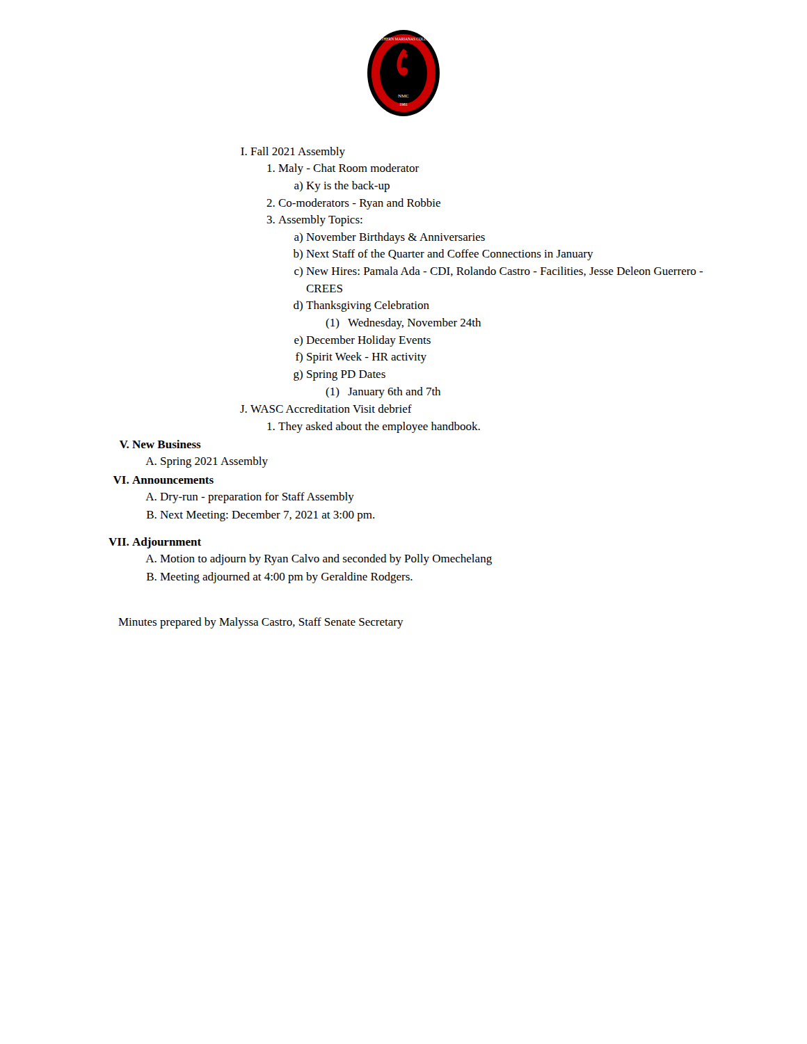NMC 1981 NORTHERN MARIANAS COLLEGE
Fall 2021 Assembly
Maly - Chat Room moderator
Ky is the back-up
Co-moderators - Ryan and Robbie
Assembly Topics:
November Birthdays & Anniversaries
Next Staff of the Quarter and Coffee Connections in January
New Hires: Pamala Ada - CDI, Rolando Castro - Facilities, Jesse Deleon Guerrero - CREES
Thanksgiving Celebration
Wednesday, November 24th
December Holiday Events
Spirit Week - HR activity
Spring PD Dates
January 6th and 7th
WASC Accreditation Visit debrief
They asked about the employee handbook.
New Business
Spring 2021 Assembly
Announcements
Dry-run - preparation for Staff Assembly
Next Meeting: December 7, 2021 at 3:00 pm.
Adjournment
Motion to adjourn by Ryan Calvo and seconded by Polly Omechelang
Meeting adjourned at 4:00 pm by Geraldine Rodgers.
Minutes prepared by Malyssa Castro, Staff Senate Secretary